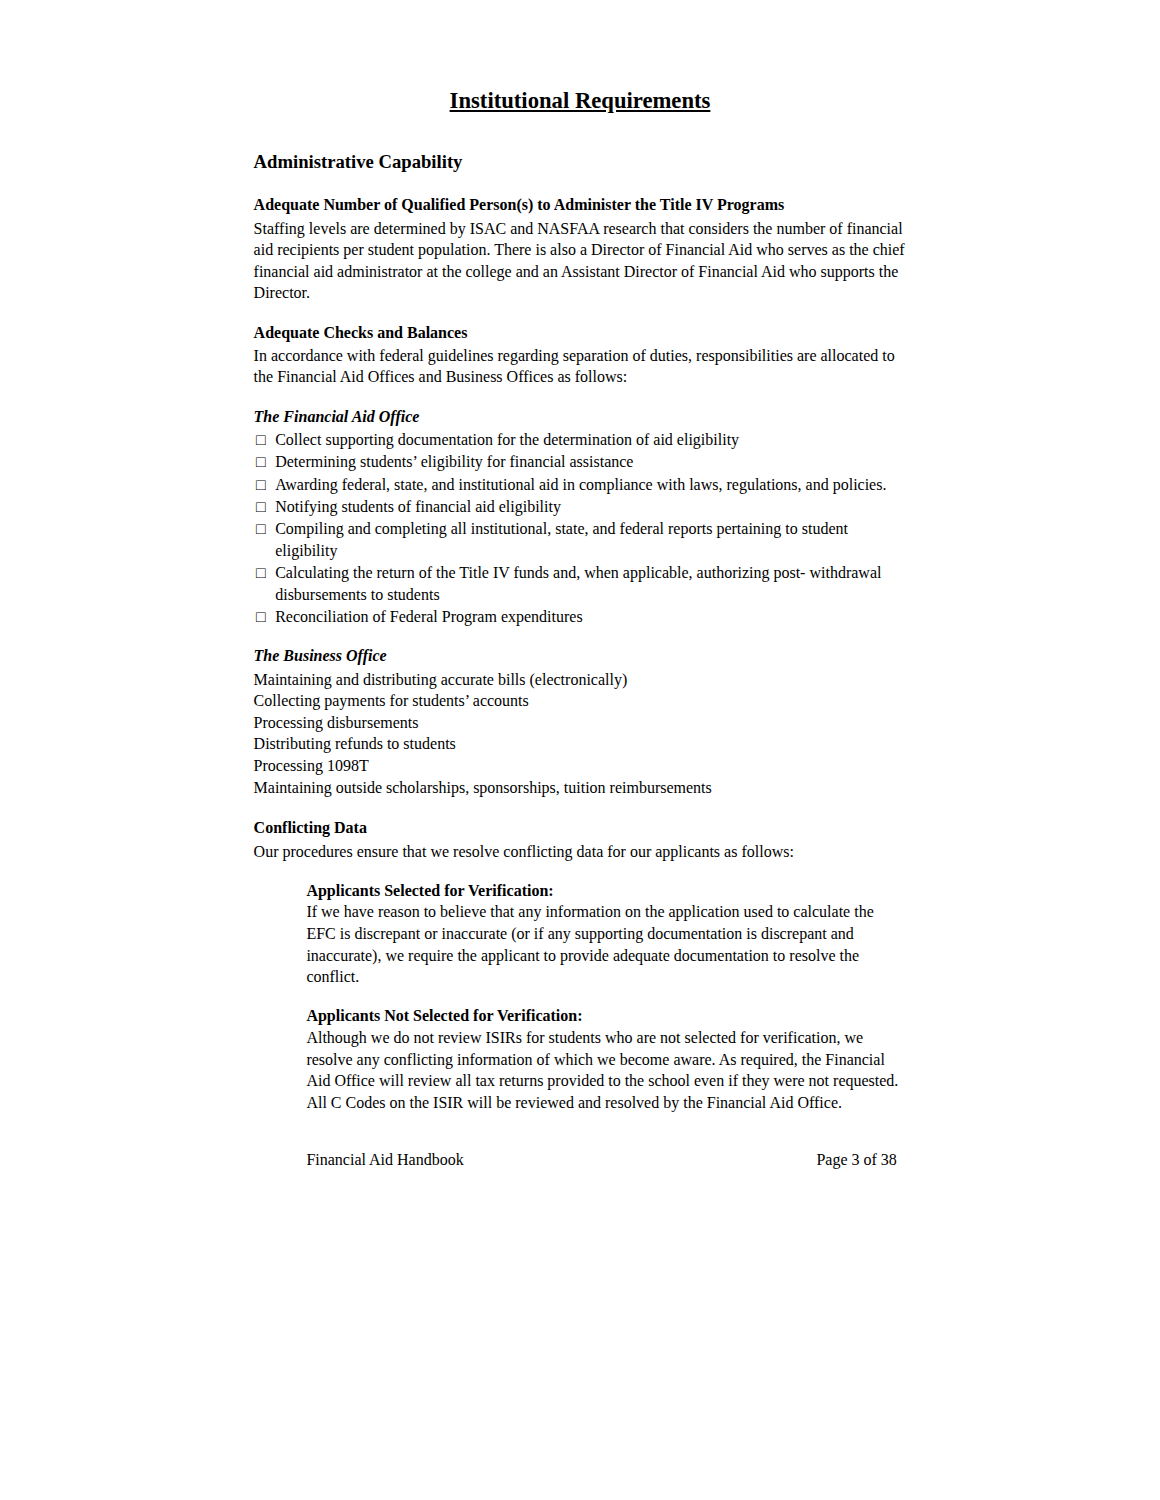Institutional Requirements
Administrative Capability
Adequate Number of Qualified Person(s) to Administer the Title IV Programs
Staffing levels are determined by ISAC and NASFAA research that considers the number of financial aid recipients per student population. There is also a Director of Financial Aid who serves as the chief financial aid administrator at the college and an Assistant Director of Financial Aid who supports the Director.
Adequate Checks and Balances
In accordance with federal guidelines regarding separation of duties, responsibilities are allocated to the Financial Aid Offices and Business Offices as follows:
The Financial Aid Office
Collect supporting documentation for the determination of aid eligibility
Determining students’ eligibility for financial assistance
Awarding federal, state, and institutional aid in compliance with laws, regulations, and policies.
Notifying students of financial aid eligibility
Compiling and completing all institutional, state, and federal reports pertaining to student eligibility
Calculating the return of the Title IV funds and, when applicable, authorizing post- withdrawal disbursements to students
Reconciliation of Federal Program expenditures
The Business Office
Maintaining and distributing accurate bills (electronically)
Collecting payments for students’ accounts
Processing disbursements
Distributing refunds to students
Processing 1098T
Maintaining outside scholarships, sponsorships, tuition reimbursements
Conflicting Data
Our procedures ensure that we resolve conflicting data for our applicants as follows:
Applicants Selected for Verification:
If we have reason to believe that any information on the application used to calculate the EFC is discrepant or inaccurate (or if any supporting documentation is discrepant and inaccurate), we require the applicant to provide adequate documentation to resolve the conflict.
Applicants Not Selected for Verification:
Although we do not review ISIRs for students who are not selected for verification, we resolve any conflicting information of which we become aware. As required, the Financial Aid Office will review all tax returns provided to the school even if they were not requested. All C Codes on the ISIR will be reviewed and resolved by the Financial Aid Office.
Financial Aid Handbook Page 3 of 38